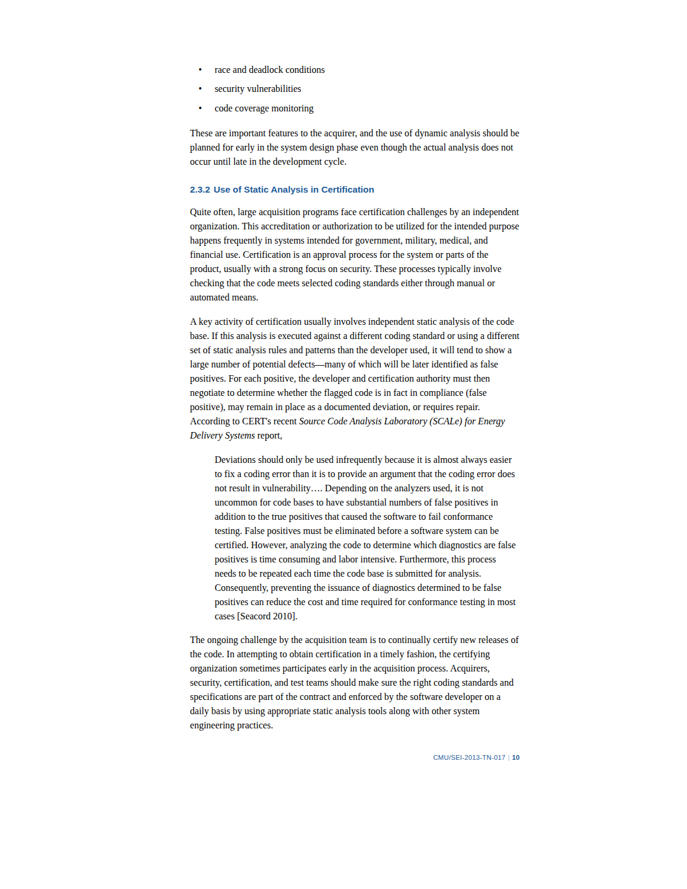race and deadlock conditions
security vulnerabilities
code coverage monitoring
These are important features to the acquirer, and the use of dynamic analysis should be planned for early in the system design phase even though the actual analysis does not occur until late in the development cycle.
2.3.2 Use of Static Analysis in Certification
Quite often, large acquisition programs face certification challenges by an independent organization. This accreditation or authorization to be utilized for the intended purpose happens frequently in systems intended for government, military, medical, and financial use. Certification is an approval process for the system or parts of the product, usually with a strong focus on security. These processes typically involve checking that the code meets selected coding standards either through manual or automated means.
A key activity of certification usually involves independent static analysis of the code base. If this analysis is executed against a different coding standard or using a different set of static analysis rules and patterns than the developer used, it will tend to show a large number of potential defects—many of which will be later identified as false positives. For each positive, the developer and certification authority must then negotiate to determine whether the flagged code is in fact in compliance (false positive), may remain in place as a documented deviation, or requires repair. According to CERT's recent Source Code Analysis Laboratory (SCALe) for Energy Delivery Systems report,
Deviations should only be used infrequently because it is almost always easier to fix a coding error than it is to provide an argument that the coding error does not result in vulnerability…. Depending on the analyzers used, it is not uncommon for code bases to have substantial numbers of false positives in addition to the true positives that caused the software to fail conformance testing. False positives must be eliminated before a software system can be certified. However, analyzing the code to determine which diagnostics are false positives is time consuming and labor intensive. Furthermore, this process needs to be repeated each time the code base is submitted for analysis. Consequently, preventing the issuance of diagnostics determined to be false positives can reduce the cost and time required for conformance testing in most cases [Seacord 2010].
The ongoing challenge by the acquisition team is to continually certify new releases of the code. In attempting to obtain certification in a timely fashion, the certifying organization sometimes participates early in the acquisition process. Acquirers, security, certification, and test teams should make sure the right coding standards and specifications are part of the contract and enforced by the software developer on a daily basis by using appropriate static analysis tools along with other system engineering practices.
CMU/SEI-2013-TN-017|10